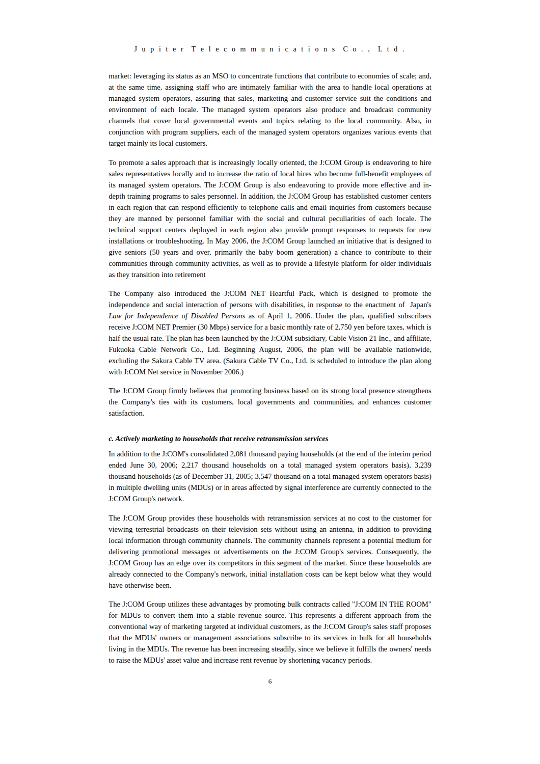J u p i t e r T e l e c o m m u n i c a t i o n s C o . , L t d .
market: leveraging its status as an MSO to concentrate functions that contribute to economies of scale; and, at the same time, assigning staff who are intimately familiar with the area to handle local operations at managed system operators, assuring that sales, marketing and customer service suit the conditions and environment of each locale. The managed system operators also produce and broadcast community channels that cover local governmental events and topics relating to the local community. Also, in conjunction with program suppliers, each of the managed system operators organizes various events that target mainly its local customers.
To promote a sales approach that is increasingly locally oriented, the J:COM Group is endeavoring to hire sales representatives locally and to increase the ratio of local hires who become full-benefit employees of its managed system operators. The J:COM Group is also endeavoring to provide more effective and in-depth training programs to sales personnel. In addition, the J:COM Group has established customer centers in each region that can respond efficiently to telephone calls and email inquiries from customers because they are manned by personnel familiar with the social and cultural peculiarities of each locale. The technical support centers deployed in each region also provide prompt responses to requests for new installations or troubleshooting. In May 2006, the J:COM Group launched an initiative that is designed to give seniors (50 years and over, primarily the baby boom generation) a chance to contribute to their communities through community activities, as well as to provide a lifestyle platform for older individuals as they transition into retirement
The Company also introduced the J:COM NET Heartful Pack, which is designed to promote the independence and social interaction of persons with disabilities, in response to the enactment of Japan's Law for Independence of Disabled Persons as of April 1, 2006. Under the plan, qualified subscribers receive J:COM NET Premier (30 Mbps) service for a basic monthly rate of 2,750 yen before taxes, which is half the usual rate. The plan has been launched by the J:COM subsidiary, Cable Vision 21 Inc., and affiliate, Fukuoka Cable Network Co., Ltd. Beginning August, 2006, the plan will be available nationwide, excluding the Sakura Cable TV area. (Sakura Cable TV Co., Ltd. is scheduled to introduce the plan along with J:COM Net service in November 2006.)
The J:COM Group firmly believes that promoting business based on its strong local presence strengthens the Company's ties with its customers, local governments and communities, and enhances customer satisfaction.
c. Actively marketing to households that receive retransmission services
In addition to the J:COM's consolidated 2,081 thousand paying households (at the end of the interim period ended June 30, 2006; 2,217 thousand households on a total managed system operators basis), 3,239 thousand households (as of December 31, 2005; 3,547 thousand on a total managed system operators basis) in multiple dwelling units (MDUs) or in areas affected by signal interference are currently connected to the J:COM Group's network.
The J:COM Group provides these households with retransmission services at no cost to the customer for viewing terrestrial broadcasts on their television sets without using an antenna, in addition to providing local information through community channels. The community channels represent a potential medium for delivering promotional messages or advertisements on the J:COM Group's services. Consequently, the J:COM Group has an edge over its competitors in this segment of the market. Since these households are already connected to the Company's network, initial installation costs can be kept below what they would have otherwise been.
The J:COM Group utilizes these advantages by promoting bulk contracts called "J:COM IN THE ROOM" for MDUs to convert them into a stable revenue source. This represents a different approach from the conventional way of marketing targeted at individual customers, as the J:COM Group's sales staff proposes that the MDUs' owners or management associations subscribe to its services in bulk for all households living in the MDUs. The revenue has been increasing steadily, since we believe it fulfills the owners' needs to raise the MDUs' asset value and increase rent revenue by shortening vacancy periods.
6